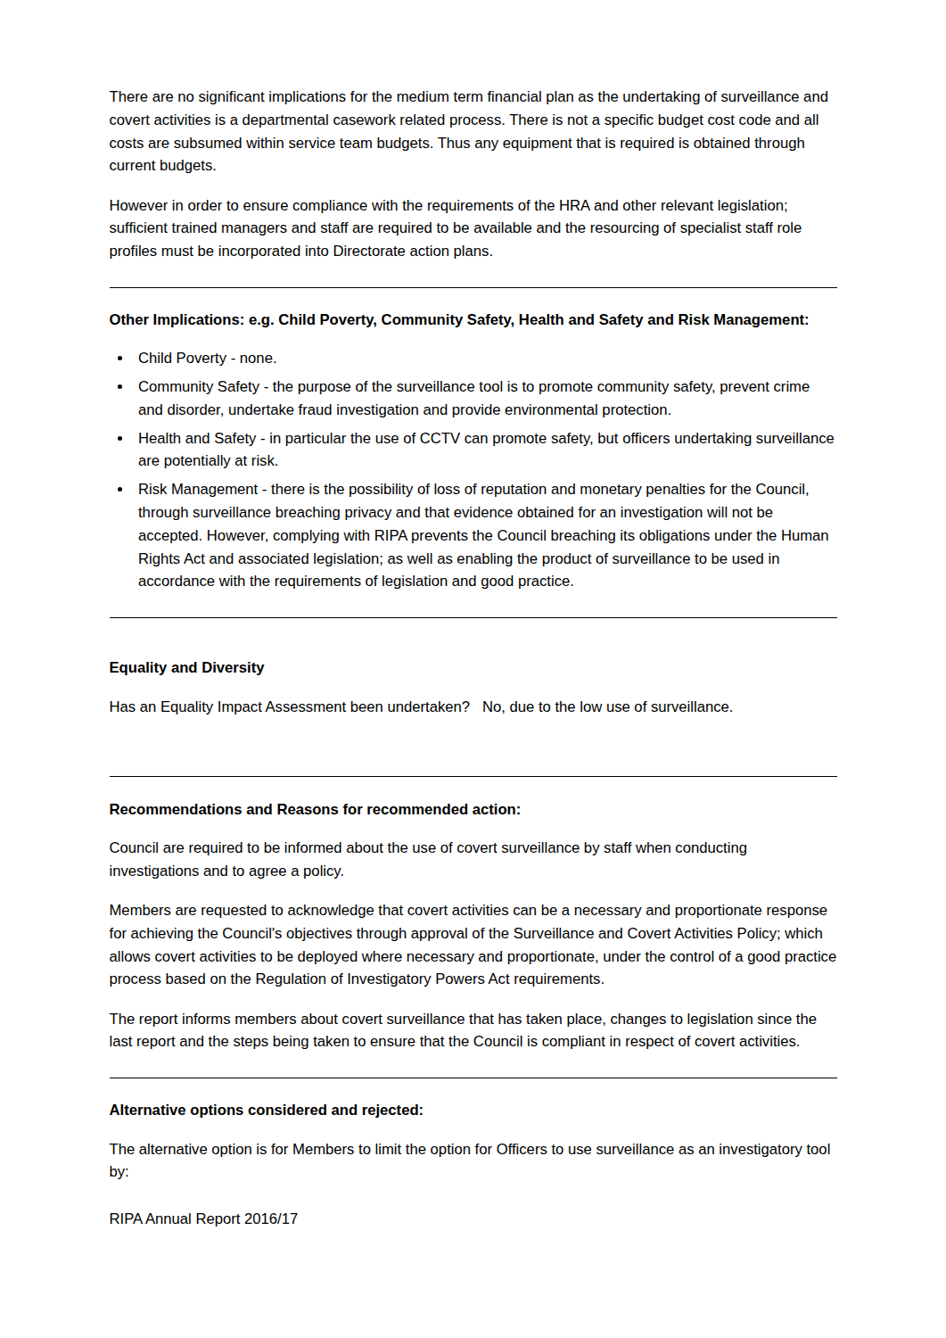There are no significant implications for the medium term financial plan as the undertaking of surveillance and covert activities is a departmental casework related process. There is not a specific budget cost code and all costs are subsumed within service team budgets. Thus any equipment that is required is obtained through current budgets.
However in order to ensure compliance with the requirements of the HRA and other relevant legislation; sufficient trained managers and staff are required to be available and the resourcing of specialist staff role profiles must be incorporated into Directorate action plans.
Other Implications: e.g. Child Poverty, Community Safety, Health and Safety and Risk Management:
Child Poverty - none.
Community Safety - the purpose of the surveillance tool is to promote community safety, prevent crime and disorder, undertake fraud investigation and provide environmental protection.
Health and Safety - in particular the use of CCTV can promote safety, but officers undertaking surveillance are potentially at risk.
Risk Management - there is the possibility of loss of reputation and monetary penalties for the Council, through surveillance breaching privacy and that evidence obtained for an investigation will not be accepted. However, complying with RIPA prevents the Council breaching its obligations under the Human Rights Act and associated legislation; as well as enabling the product of surveillance to be used in accordance with the requirements of legislation and good practice.
Equality and Diversity
Has an Equality Impact Assessment been undertaken? No, due to the low use of surveillance.
Recommendations and Reasons for recommended action:
Council are required to be informed about the use of covert surveillance by staff when conducting investigations and to agree a policy.
Members are requested to acknowledge that covert activities can be a necessary and proportionate response for achieving the Council's objectives through approval of the Surveillance and Covert Activities Policy; which allows covert activities to be deployed where necessary and proportionate, under the control of a good practice process based on the Regulation of Investigatory Powers Act requirements.
The report informs members about covert surveillance that has taken place, changes to legislation since the last report and the steps being taken to ensure that the Council is compliant in respect of covert activities.
Alternative options considered and rejected:
The alternative option is for Members to limit the option for Officers to use surveillance as an investigatory tool by:
RIPA Annual Report 2016/17